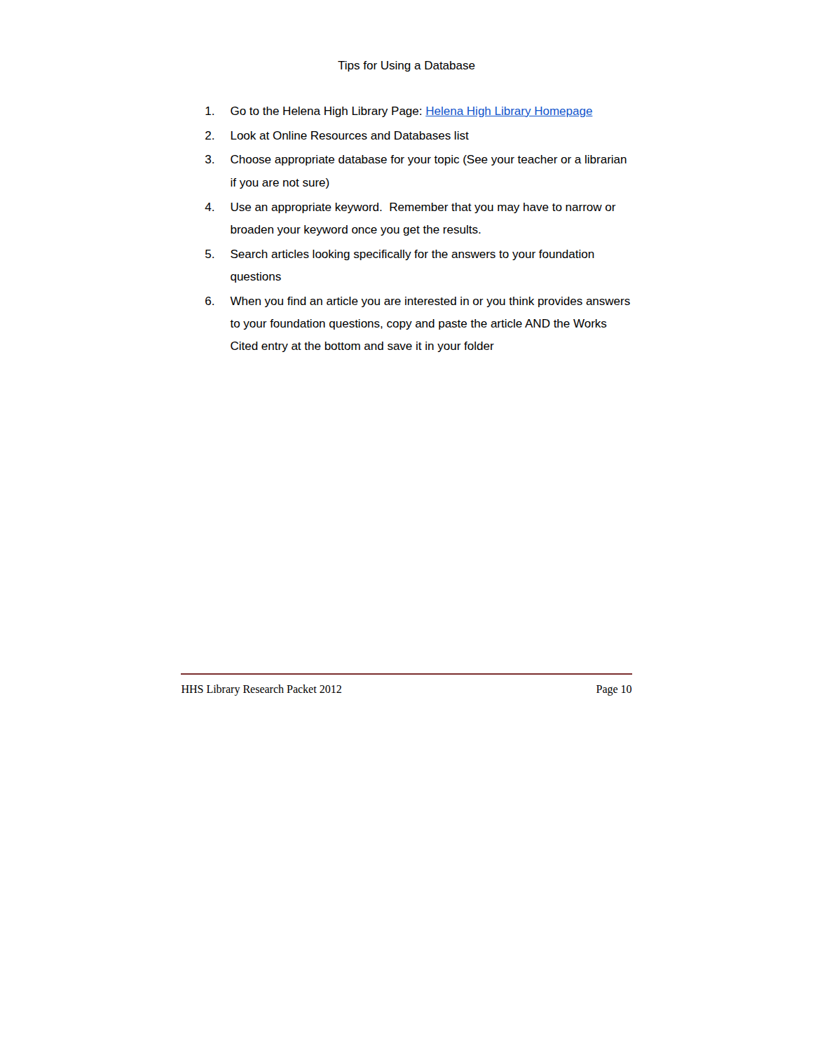Tips for Using a Database
Go to the Helena High Library Page: Helena High Library Homepage
Look at Online Resources and Databases list
Choose appropriate database for your topic (See your teacher or a librarian if you are not sure)
Use an appropriate keyword. Remember that you may have to narrow or broaden your keyword once you get the results.
Search articles looking specifically for the answers to your foundation questions
When you find an article you are interested in or you think provides answers to your foundation questions, copy and paste the article AND the Works Cited entry at the bottom and save it in your folder
HHS Library Research Packet 2012 Page 10